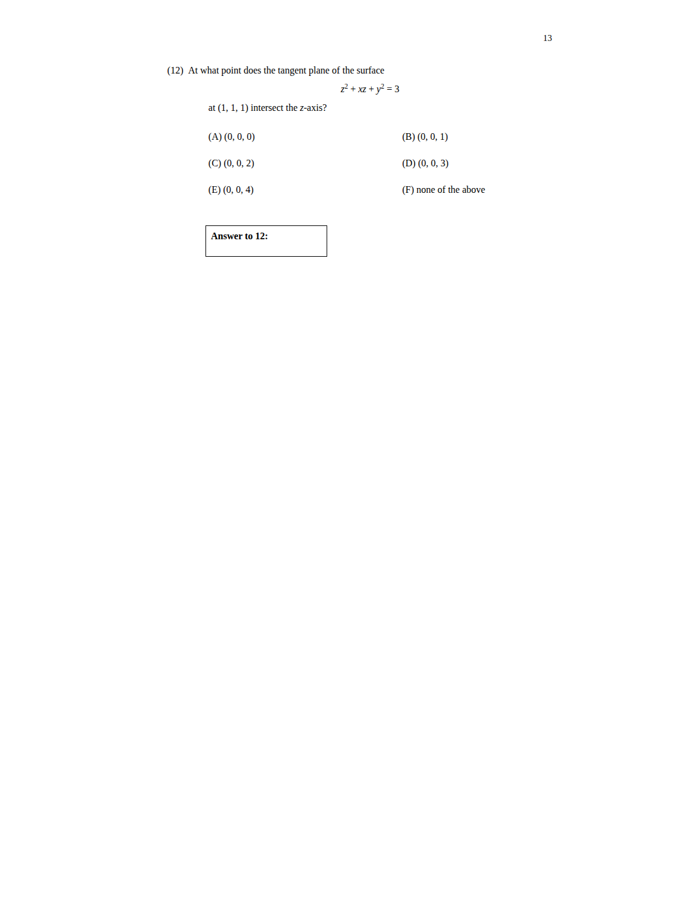13
(12)
At what point does the tangent plane of the surface
z2 + xz + y2 = 3
at (1, 1, 1) intersect the z-axis?
(A) (0, 0, 0)
(B) (0, 0, 1)
(C) (0, 0, 2)
(D) (0, 0, 3)
(E) (0, 0, 4)
(F) none of the above
Answer to 12: